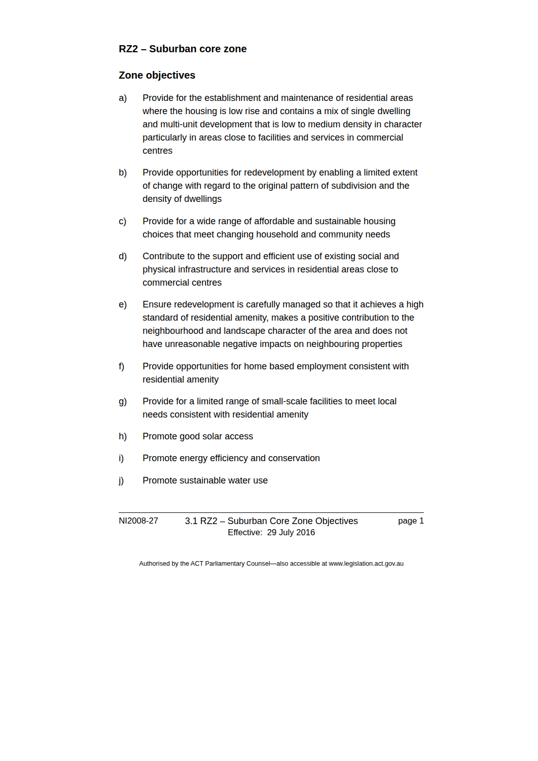RZ2 – Suburban core zone
Zone objectives
a) Provide for the establishment and maintenance of residential areas where the housing is low rise and contains a mix of single dwelling and multi-unit development that is low to medium density in character particularly in areas close to facilities and services in commercial centres
b) Provide opportunities for redevelopment by enabling a limited extent of change with regard to the original pattern of subdivision and the density of dwellings
c) Provide for a wide range of affordable and sustainable housing choices that meet changing household and community needs
d) Contribute to the support and efficient use of existing social and physical infrastructure and services in residential areas close to commercial centres
e) Ensure redevelopment is carefully managed so that it achieves a high standard of residential amenity, makes a positive contribution to the neighbourhood and landscape character of the area and does not have unreasonable negative impacts on neighbouring properties
f) Provide opportunities for home based employment consistent with residential amenity
g) Provide for a limited range of small-scale facilities to meet local needs consistent with residential amenity
h) Promote good solar access
i) Promote energy efficiency and conservation
j) Promote sustainable water use
NI2008-27
3.1 RZ2 – Suburban Core Zone Objectives
Effective: 29 July 2016
page 1
Authorised by the ACT Parliamentary Counsel—also accessible at www.legislation.act.gov.au